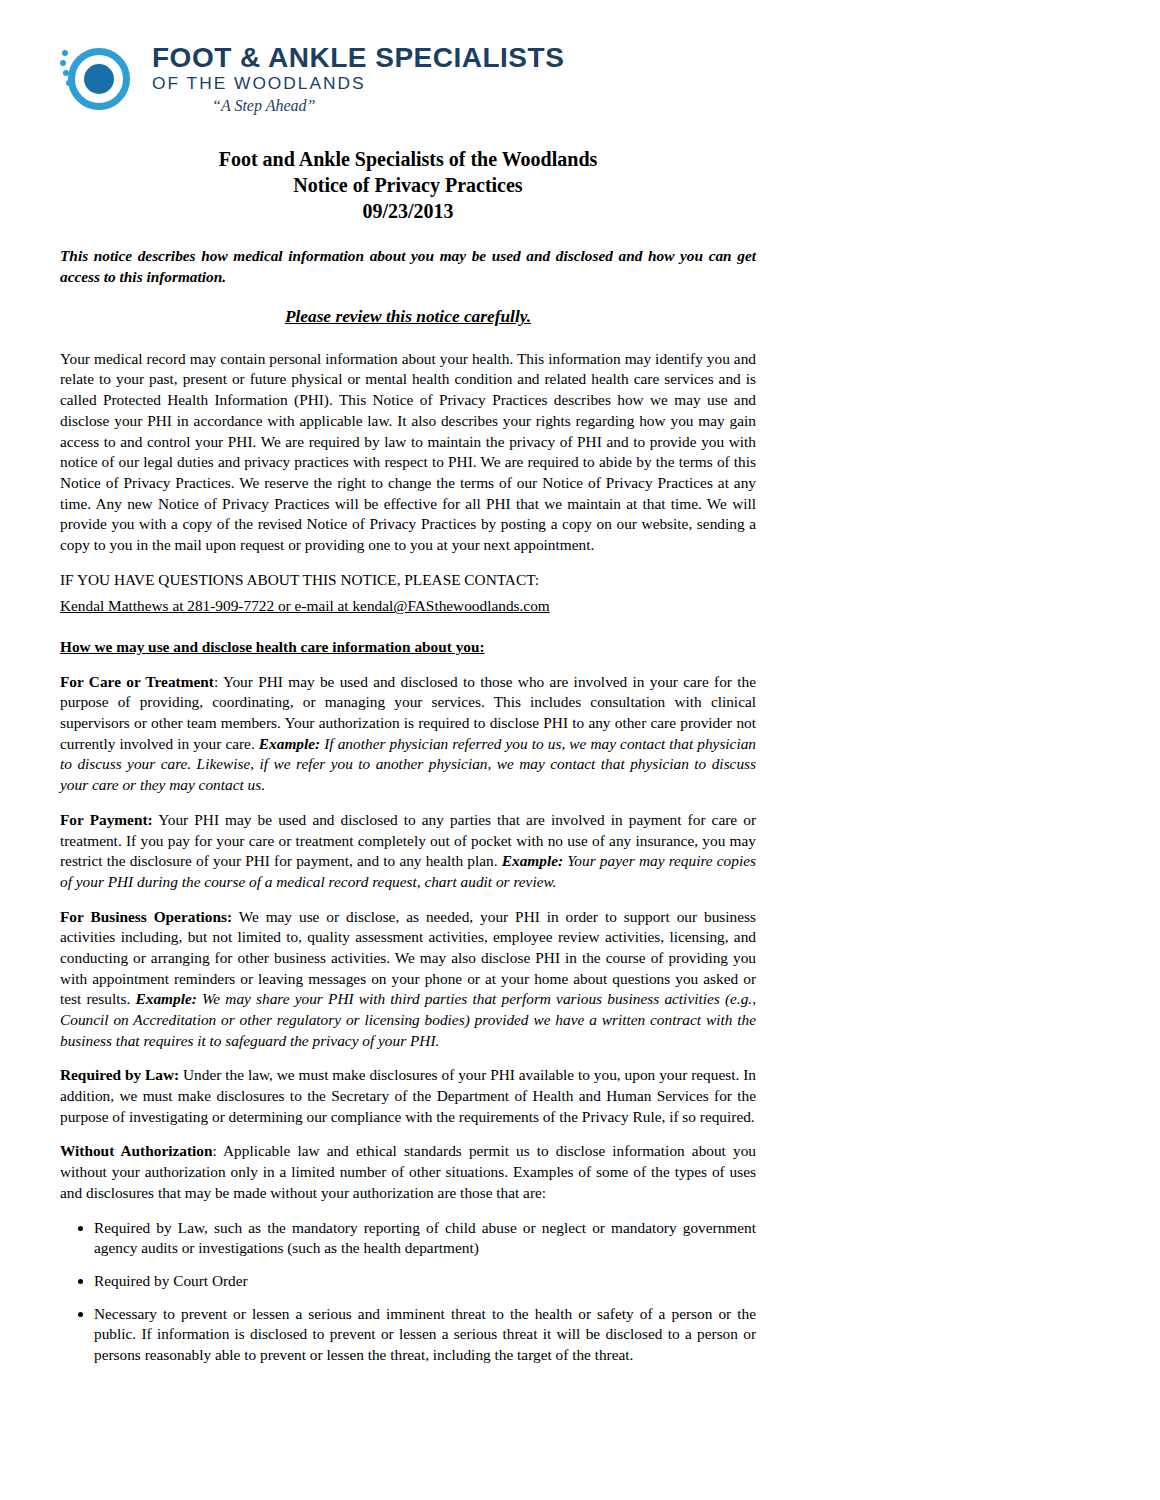FOOT & ANKLE SPECIALISTS
OF THE WOODLANDS
“A Step Ahead”
Foot and Ankle Specialists of the Woodlands Notice of Privacy Practices 09/23/2013
This notice describes how medical information about you may be used and disclosed and how you can get access to this information.
Please review this notice carefully.
Your medical record may contain personal information about your health. This information may identify you and relate to your past, present or future physical or mental health condition and related health care services and is called Protected Health Information (PHI). This Notice of Privacy Practices describes how we may use and disclose your PHI in accordance with applicable law. It also describes your rights regarding how you may gain access to and control your PHI. We are required by law to maintain the privacy of PHI and to provide you with notice of our legal duties and privacy practices with respect to PHI. We are required to abide by the terms of this Notice of Privacy Practices. We reserve the right to change the terms of our Notice of Privacy Practices at any time. Any new Notice of Privacy Practices will be effective for all PHI that we maintain at that time. We will provide you with a copy of the revised Notice of Privacy Practices by posting a copy on our website, sending a copy to you in the mail upon request or providing one to you at your next appointment.
IF YOU HAVE QUESTIONS ABOUT THIS NOTICE, PLEASE CONTACT:
Kendal Matthews at 281-909-7722 or e-mail at kendal@FASthewoodlands.com
How we may use and disclose health care information about you:
For Care or Treatment: Your PHI may be used and disclosed to those who are involved in your care for the purpose of providing, coordinating, or managing your services. This includes consultation with clinical supervisors or other team members. Your authorization is required to disclose PHI to any other care provider not currently involved in your care. Example: If another physician referred you to us, we may contact that physician to discuss your care. Likewise, if we refer you to another physician, we may contact that physician to discuss your care or they may contact us.
For Payment: Your PHI may be used and disclosed to any parties that are involved in payment for care or treatment. If you pay for your care or treatment completely out of pocket with no use of any insurance, you may restrict the disclosure of your PHI for payment, and to any health plan. Example: Your payer may require copies of your PHI during the course of a medical record request, chart audit or review.
For Business Operations: We may use or disclose, as needed, your PHI in order to support our business activities including, but not limited to, quality assessment activities, employee review activities, licensing, and conducting or arranging for other business activities. We may also disclose PHI in the course of providing you with appointment reminders or leaving messages on your phone or at your home about questions you asked or test results. Example: We may share your PHI with third parties that perform various business activities (e.g., Council on Accreditation or other regulatory or licensing bodies) provided we have a written contract with the business that requires it to safeguard the privacy of your PHI.
Required by Law: Under the law, we must make disclosures of your PHI available to you, upon your request. In addition, we must make disclosures to the Secretary of the Department of Health and Human Services for the purpose of investigating or determining our compliance with the requirements of the Privacy Rule, if so required.
Without Authorization: Applicable law and ethical standards permit us to disclose information about you without your authorization only in a limited number of other situations. Examples of some of the types of uses and disclosures that may be made without your authorization are those that are:
Required by Law, such as the mandatory reporting of child abuse or neglect or mandatory government agency audits or investigations (such as the health department)
Required by Court Order
Necessary to prevent or lessen a serious and imminent threat to the health or safety of a person or the public. If information is disclosed to prevent or lessen a serious threat it will be disclosed to a person or persons reasonably able to prevent or lessen the threat, including the target of the threat.